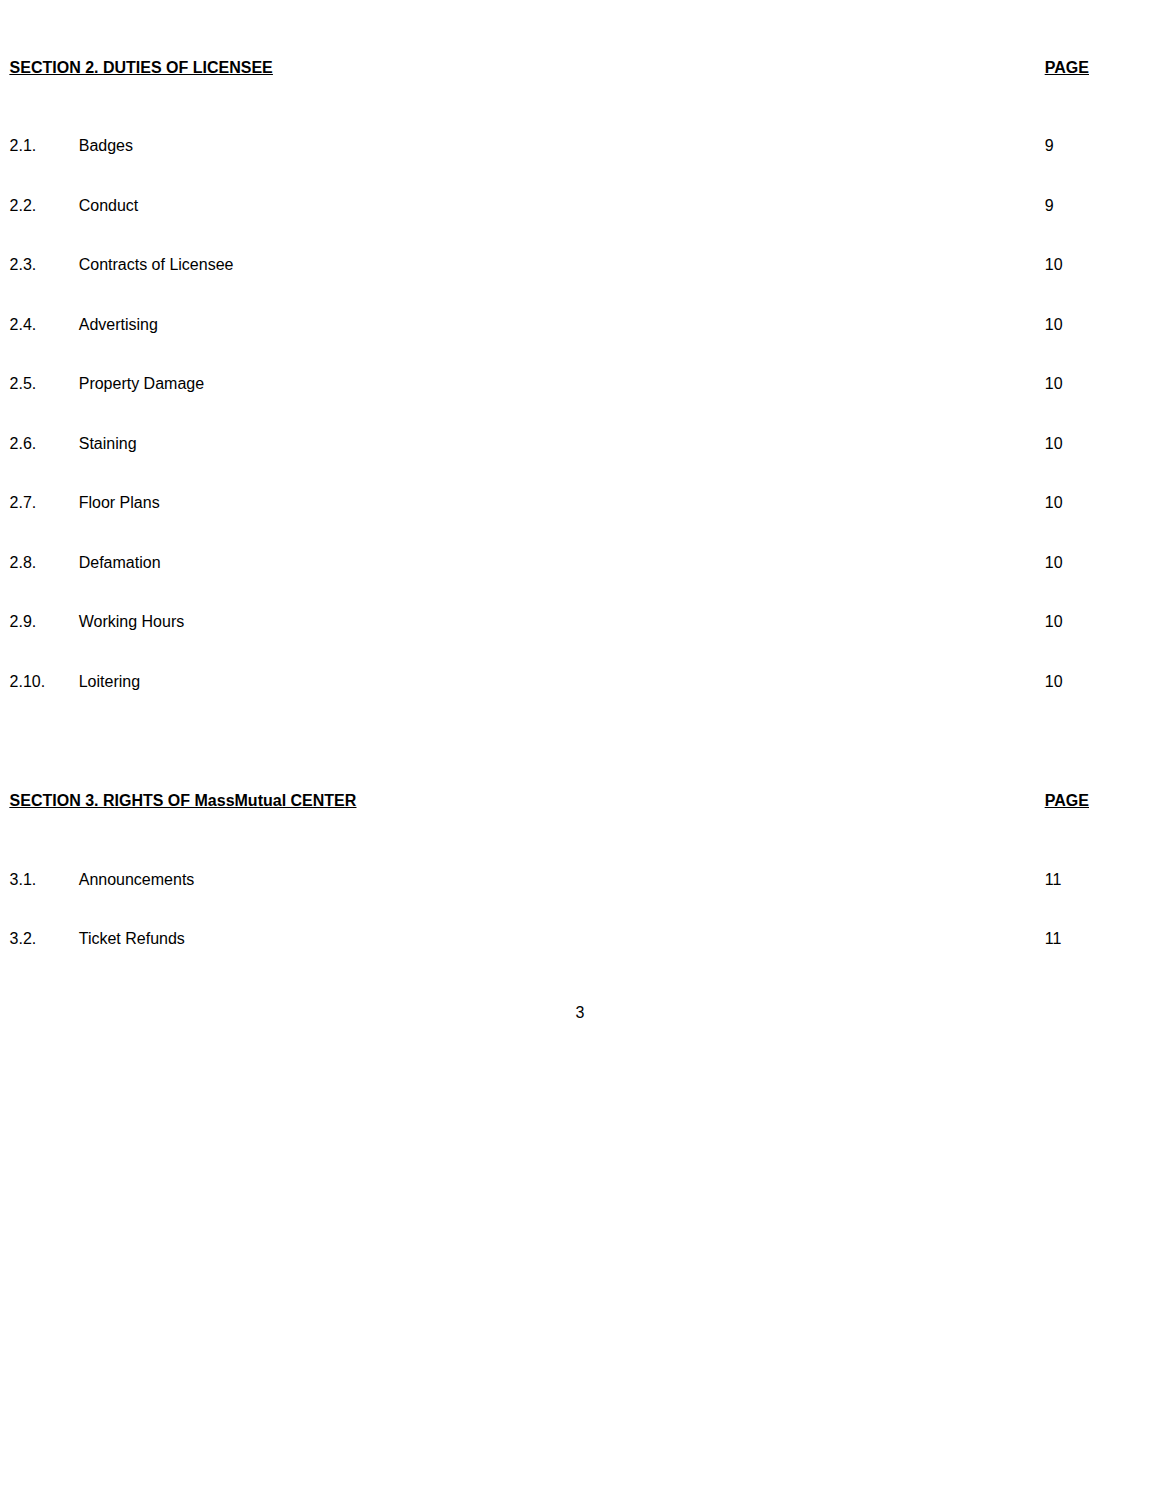| SECTION 2. DUTIES OF LICENSEE | PAGE |
| 2.1. | Badges | 9 |
| 2.2. | Conduct | 9 |
| 2.3. | Contracts of Licensee | 10 |
| 2.4. | Advertising | 10 |
| 2.5. | Property Damage | 10 |
| 2.6. | Staining | 10 |
| 2.7. | Floor Plans | 10 |
| 2.8. | Defamation | 10 |
| 2.9. | Working Hours | 10 |
| 2.10. | Loitering | 10 |
| SECTION 3. RIGHTS OF MassMutual CENTER | PAGE |
| 3.1. | Announcements | 11 |
| 3.2. | Ticket Refunds | 11 |
3